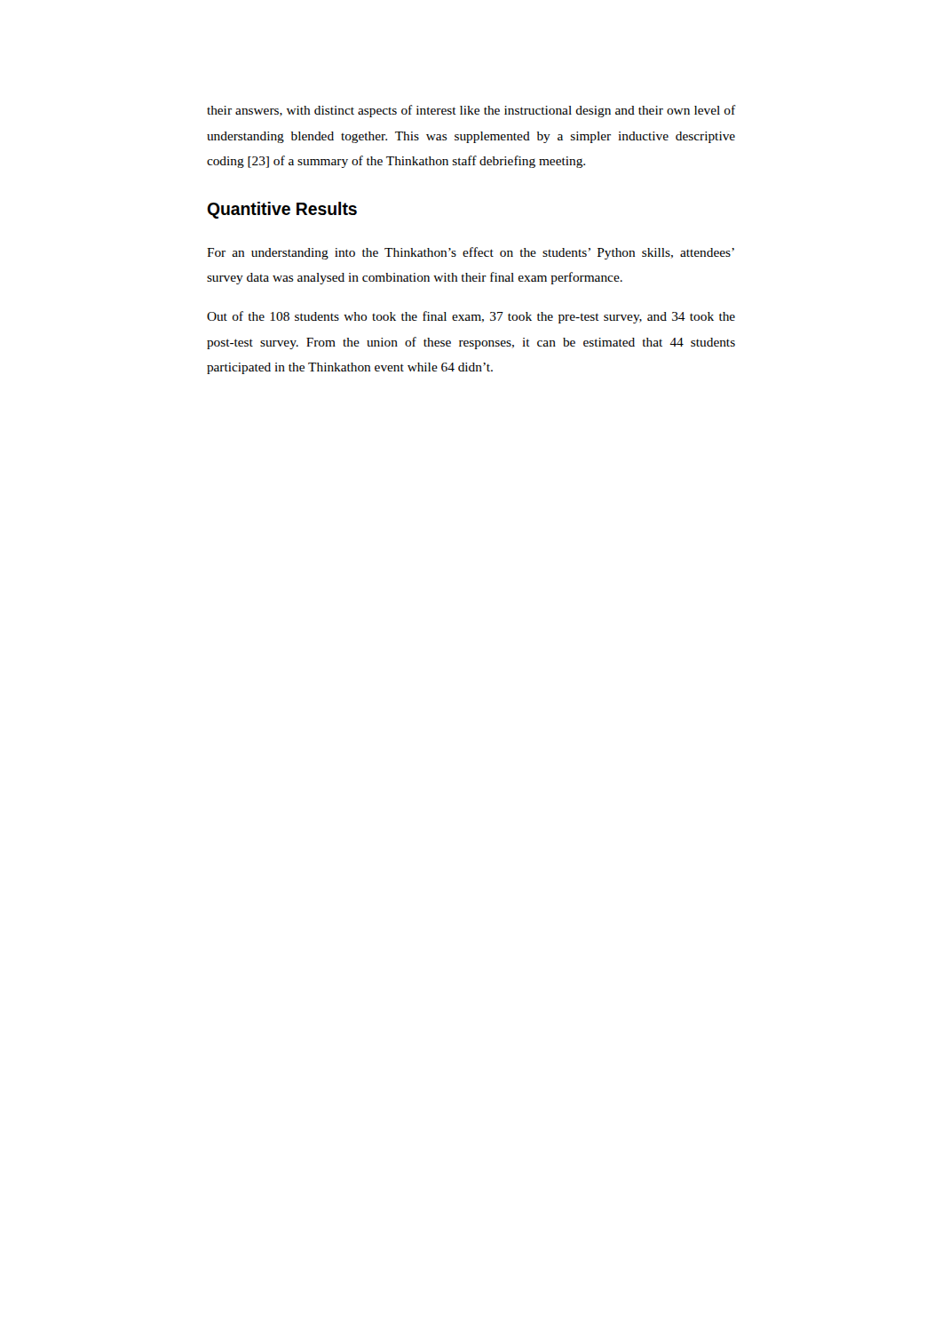their answers, with distinct aspects of interest like the instructional design and their own level of understanding blended together. This was supplemented by a simpler inductive descriptive coding [23] of a summary of the Thinkathon staff debriefing meeting.
Quantitive Results
For an understanding into the Thinkathon’s effect on the students’ Python skills, attendees’ survey data was analysed in combination with their final exam performance.
Out of the 108 students who took the final exam, 37 took the pre-test survey, and 34 took the post-test survey. From the union of these responses, it can be estimated that 44 students participated in the Thinkathon event while 64 didn’t.